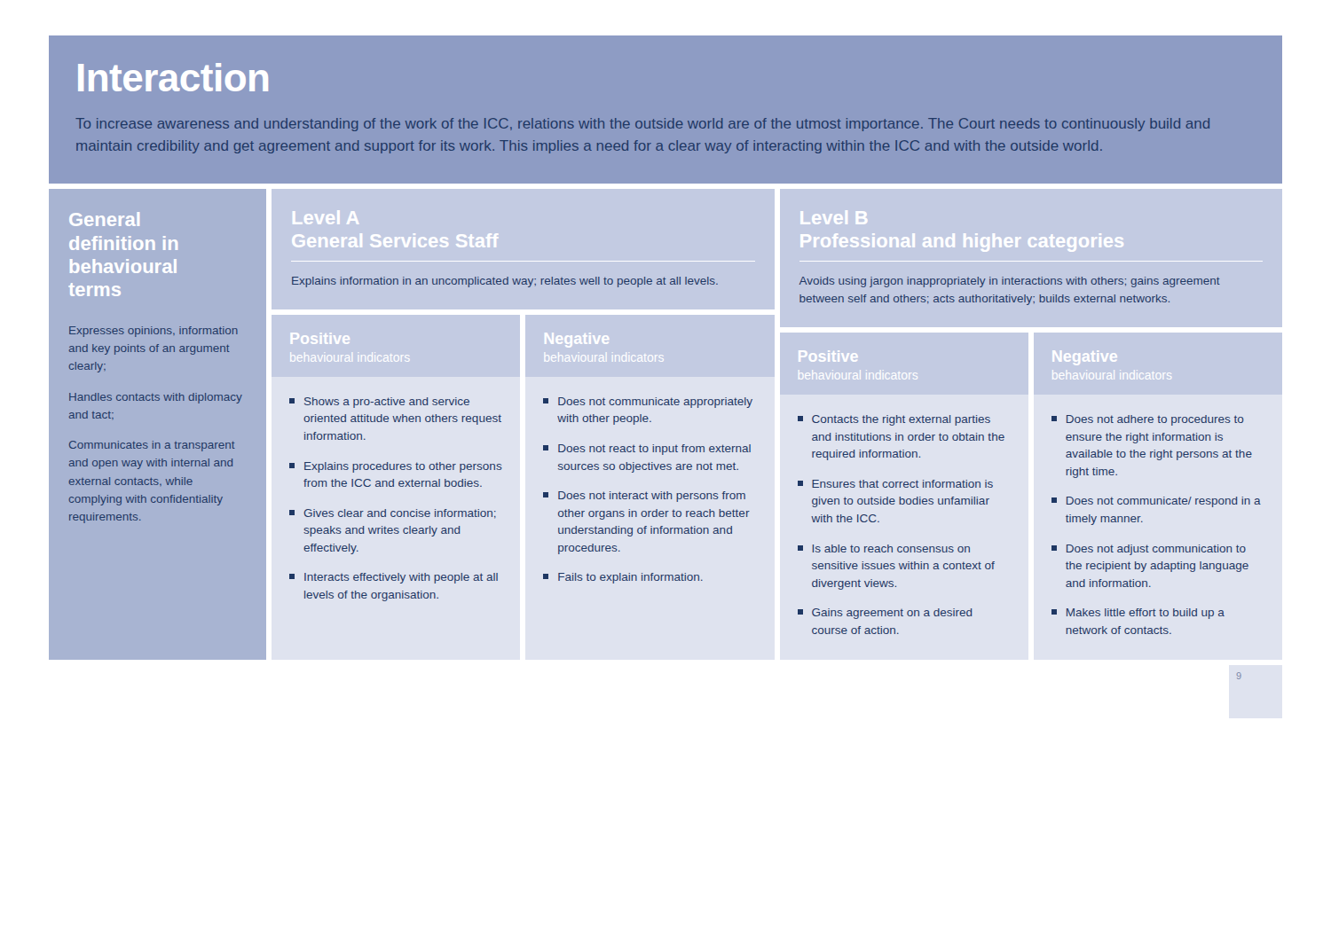Interaction
To increase awareness and understanding of the work of the ICC, relations with the outside world are of the utmost importance. The Court needs to continuously build and maintain credibility and get agreement and support for its work. This implies a need for a clear way of interacting within the ICC and with the outside world.
General
definition in
behavioural
terms
Expresses opinions, information and key points of an argument clearly;
Handles contacts with diplomacy and tact;
Communicates in a transparent and open way with internal and external contacts, while complying with confidentiality requirements.
Level A General Services Staff
Explains information in an uncomplicated way; relates well to people at all levels.
Positive behavioural indicators
Shows a pro-active and service oriented attitude when others request information.
Explains procedures to other persons from the ICC and external bodies.
Gives clear and concise information; speaks and writes clearly and effectively.
Interacts effectively with people at all levels of the organisation.
Negative behavioural indicators
Does not communicate appropriately with other people.
Does not react to input from external sources so objectives are not met.
Does not interact with persons from other organs in order to reach better understanding of information and procedures.
Fails to explain information.
Level B Professional and higher categories
Avoids using jargon inappropriately in interactions with others; gains agreement between self and others; acts authoritatively; builds external networks.
Positive behavioural indicators
Contacts the right external parties and institutions in order to obtain the required information.
Ensures that correct information is given to outside bodies unfamiliar with the ICC.
Is able to reach consensus on sensitive issues within a context of divergent views.
Gains agreement on a desired course of action.
Negative behavioural indicators
Does not adhere to procedures to ensure the right information is available to the right persons at the right time.
Does not communicate/ respond in a timely manner.
Does not adjust communication to the recipient by adapting language and information.
Makes little effort to build up a network of contacts.
9